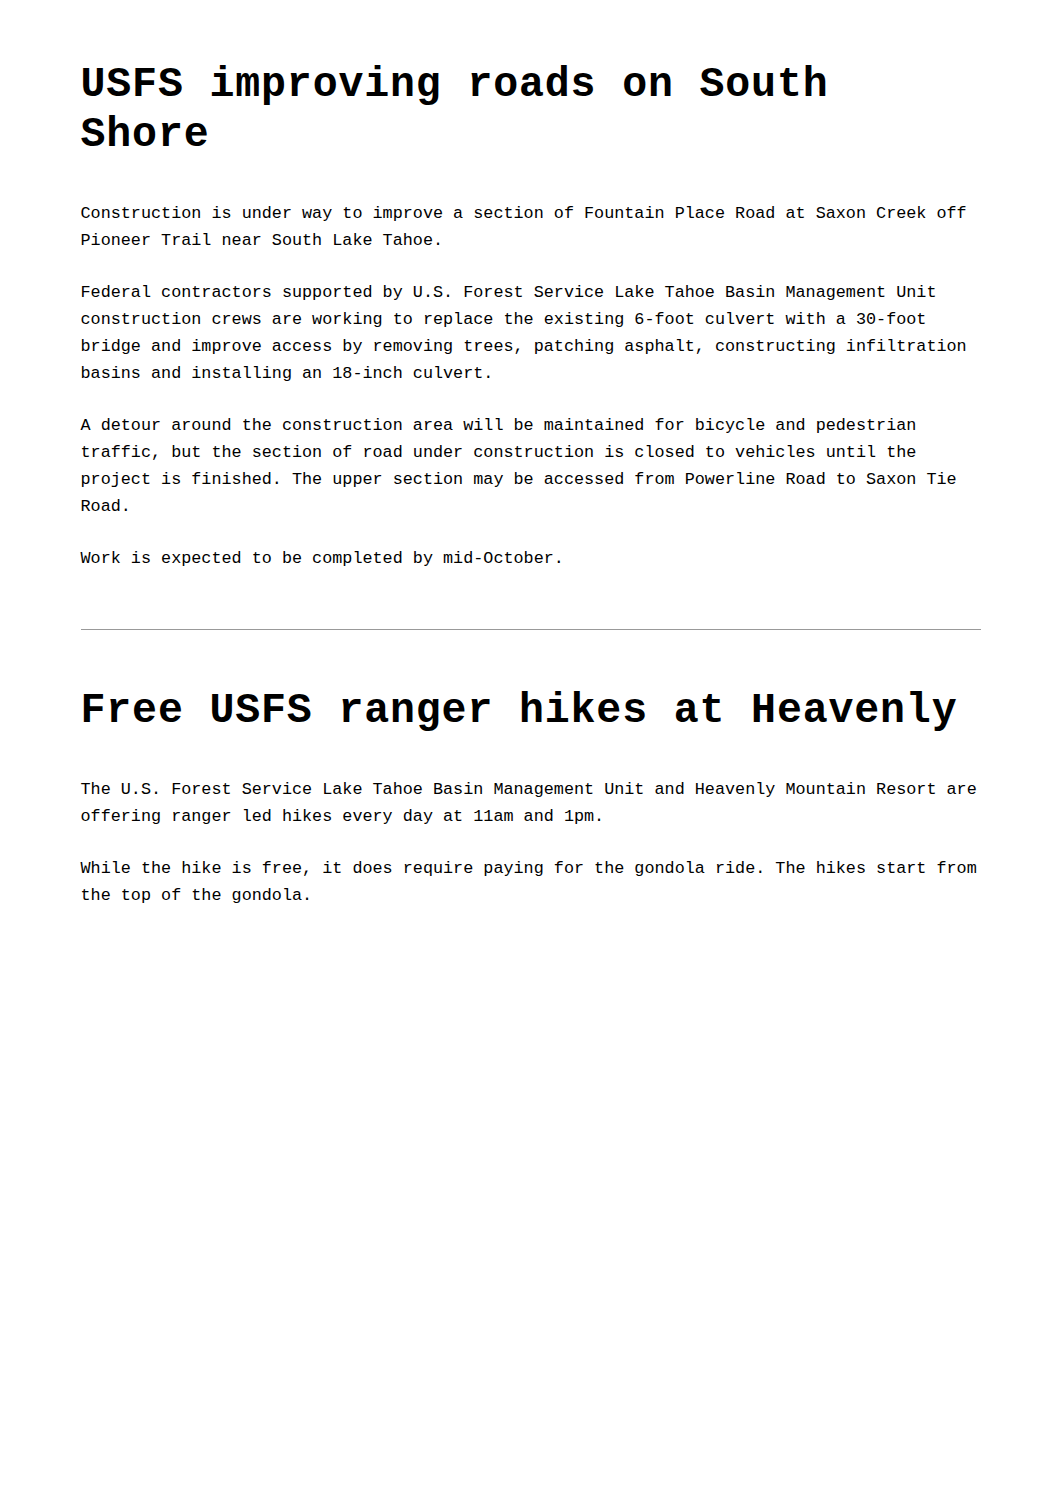USFS improving roads on South Shore
Construction is under way to improve a section of Fountain Place Road at Saxon Creek off Pioneer Trail near South Lake Tahoe.
Federal contractors supported by U.S. Forest Service Lake Tahoe Basin Management Unit construction crews are working to replace the existing 6-foot culvert with a 30-foot bridge and improve access by removing trees, patching asphalt, constructing infiltration basins and installing an 18-inch culvert.
A detour around the construction area will be maintained for bicycle and pedestrian traffic, but the section of road under construction is closed to vehicles until the project is finished. The upper section may be accessed from Powerline Road to Saxon Tie Road.
Work is expected to be completed by mid-October.
Free USFS ranger hikes at Heavenly
The U.S. Forest Service Lake Tahoe Basin Management Unit and Heavenly Mountain Resort are offering ranger led hikes every day at 11am and 1pm.
While the hike is free, it does require paying for the gondola ride. The hikes start from the top of the gondola.